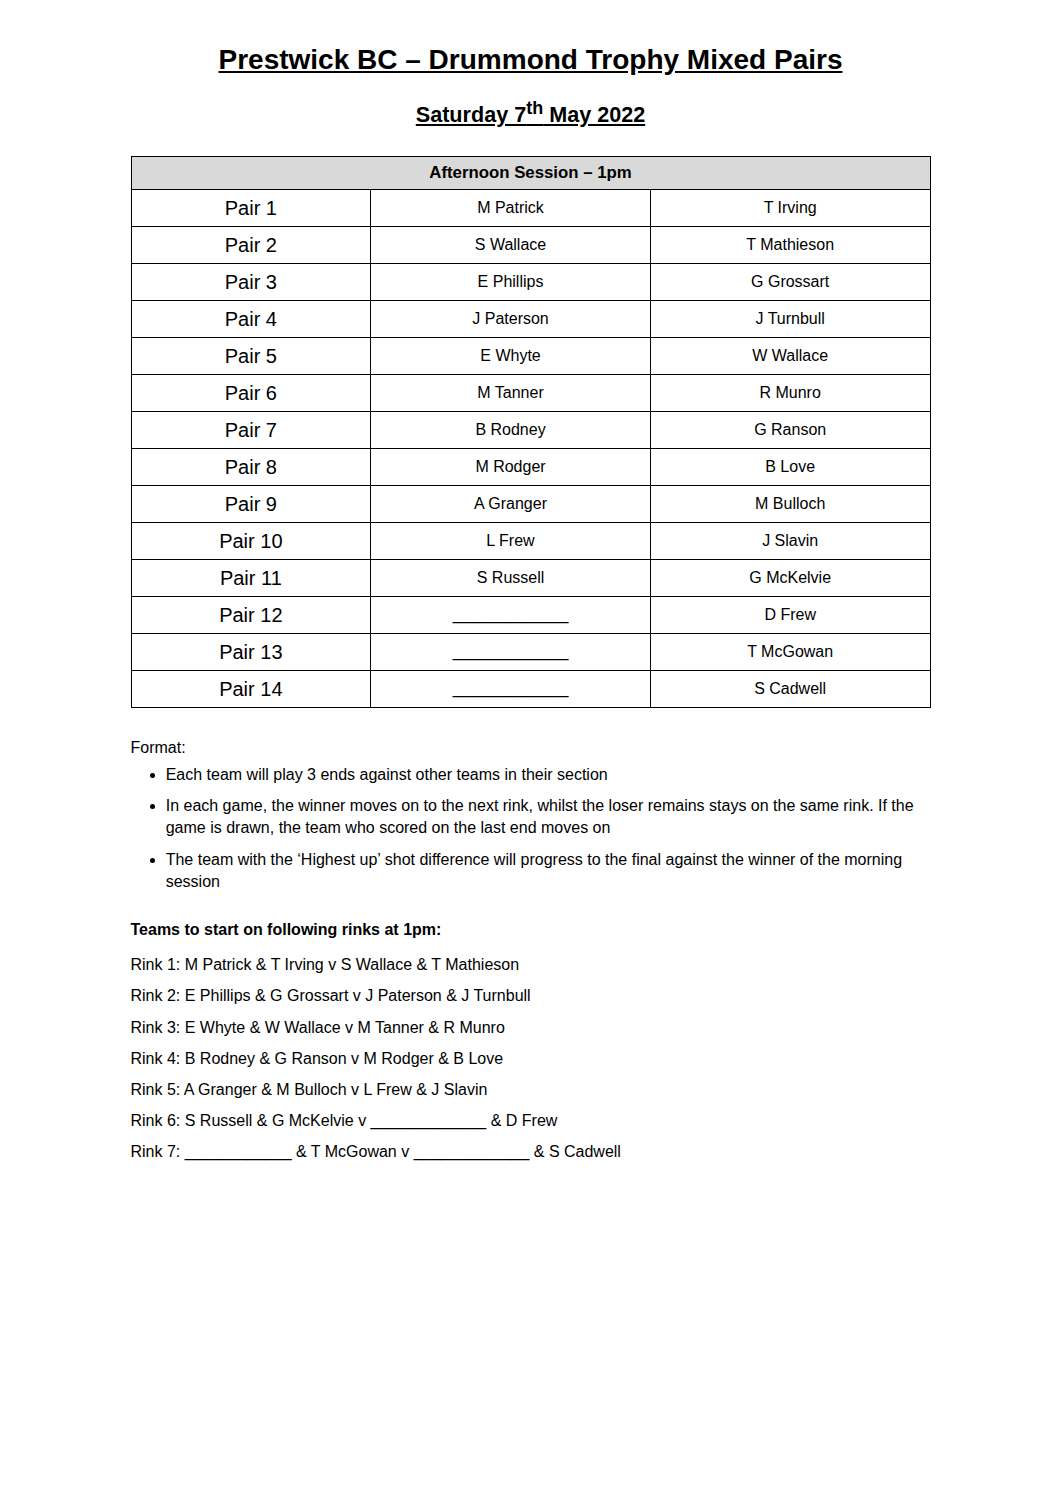Prestwick BC – Drummond Trophy Mixed Pairs
Saturday 7th May 2022
| Afternoon Session – 1pm |
| --- |
| Pair 1 | M Patrick | T Irving |
| Pair 2 | S Wallace | T Mathieson |
| Pair 3 | E Phillips | G Grossart |
| Pair 4 | J Paterson | J Turnbull |
| Pair 5 | E Whyte | W Wallace |
| Pair 6 | M Tanner | R Munro |
| Pair 7 | B Rodney | G Ranson |
| Pair 8 | M Rodger | B Love |
| Pair 9 | A Granger | M Bulloch |
| Pair 10 | L Frew | J Slavin |
| Pair 11 | S Russell | G McKelvie |
| Pair 12 | _____________ | D Frew |
| Pair 13 | _____________ | T McGowan |
| Pair 14 | _____________ | S Cadwell |
Format:
Each team will play 3 ends against other teams in their section
In each game, the winner moves on to the next rink, whilst the loser remains stays on the same rink. If the game is drawn, the team who scored on the last end moves on
The team with the ‘Highest up’ shot difference will progress to the final against the winner of the morning session
Teams to start on following rinks at 1pm:
Rink 1: M Patrick & T Irving v S Wallace & T Mathieson
Rink 2: E Phillips & G Grossart v J Paterson & J Turnbull
Rink 3: E Whyte & W Wallace v M Tanner & R Munro
Rink 4: B Rodney & G Ranson v M Rodger & B Love
Rink 5: A Granger & M Bulloch v L Frew & J Slavin
Rink 6: S Russell & G McKelvie v _____________ & D Frew
Rink 7: ____________ & T McGowan v _____________ & S Cadwell